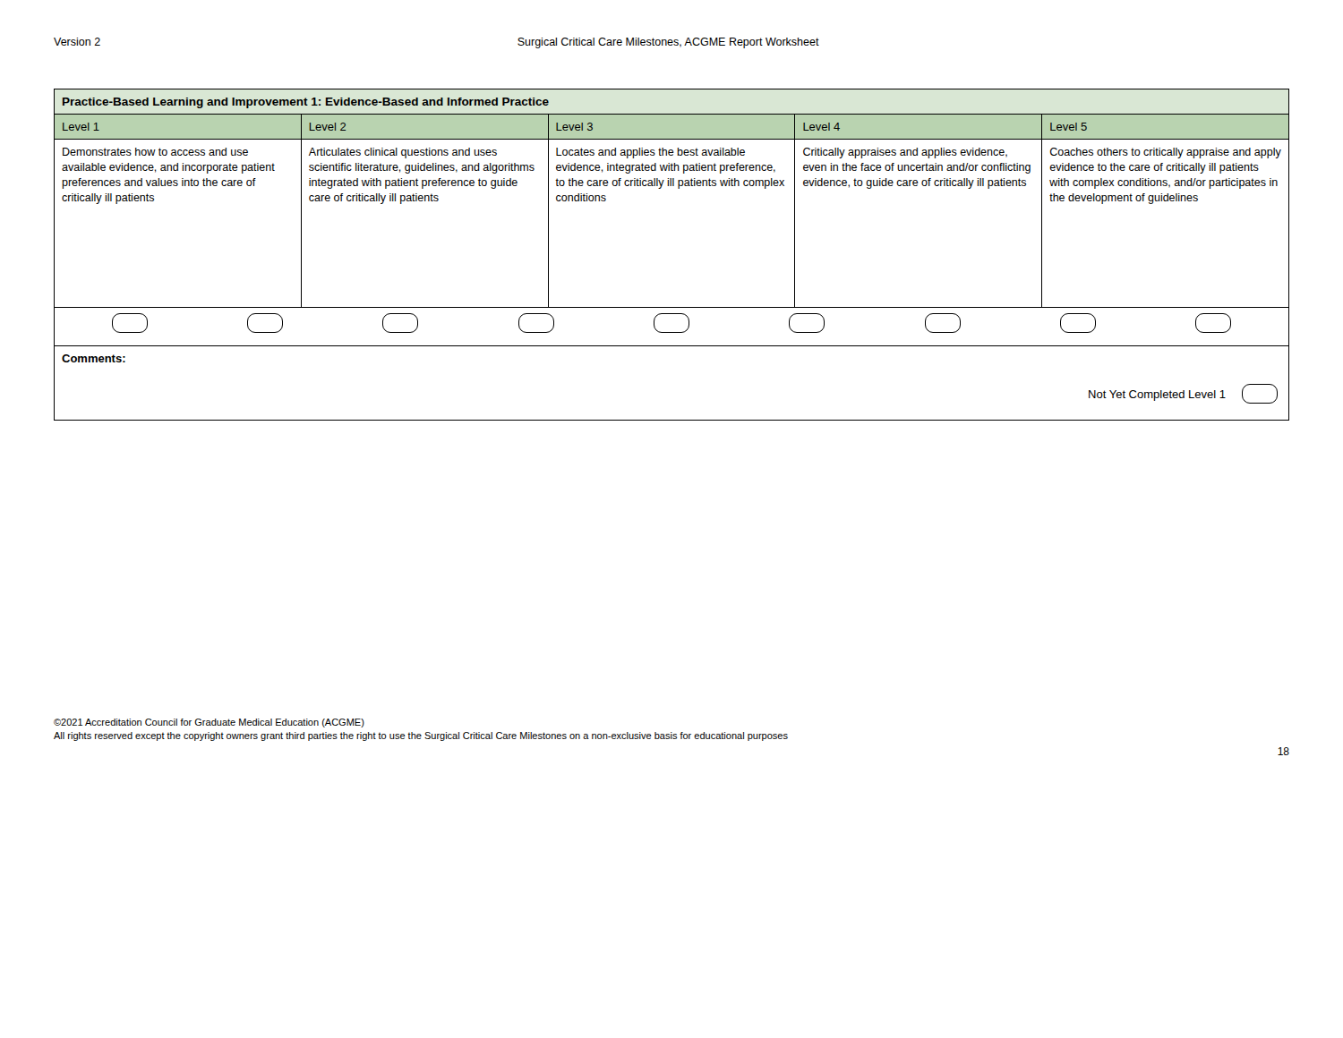Version 2
Surgical Critical Care Milestones, ACGME Report Worksheet
| Practice-Based Learning and Improvement 1: Evidence-Based and Informed Practice |
| Level 1 | Level 2 | Level 3 | Level 4 | Level 5 |
| Demonstrates how to access and use available evidence, and incorporate patient preferences and values into the care of critically ill patients | Articulates clinical questions and uses scientific literature, guidelines, and algorithms integrated with patient preference to guide care of critically ill patients | Locates and applies the best available evidence, integrated with patient preference, to the care of critically ill patients with complex conditions | Critically appraises and applies evidence, even in the face of uncertain and/or conflicting evidence, to guide care of critically ill patients | Coaches others to critically appraise and apply evidence to the care of critically ill patients with complex conditions, and/or participates in the development of guidelines |
| Comments: Not Yet Completed Level 1 |
©2021 Accreditation Council for Graduate Medical Education (ACGME)
All rights reserved except the copyright owners grant third parties the right to use the Surgical Critical Care Milestones on a non-exclusive basis for educational purposes 18